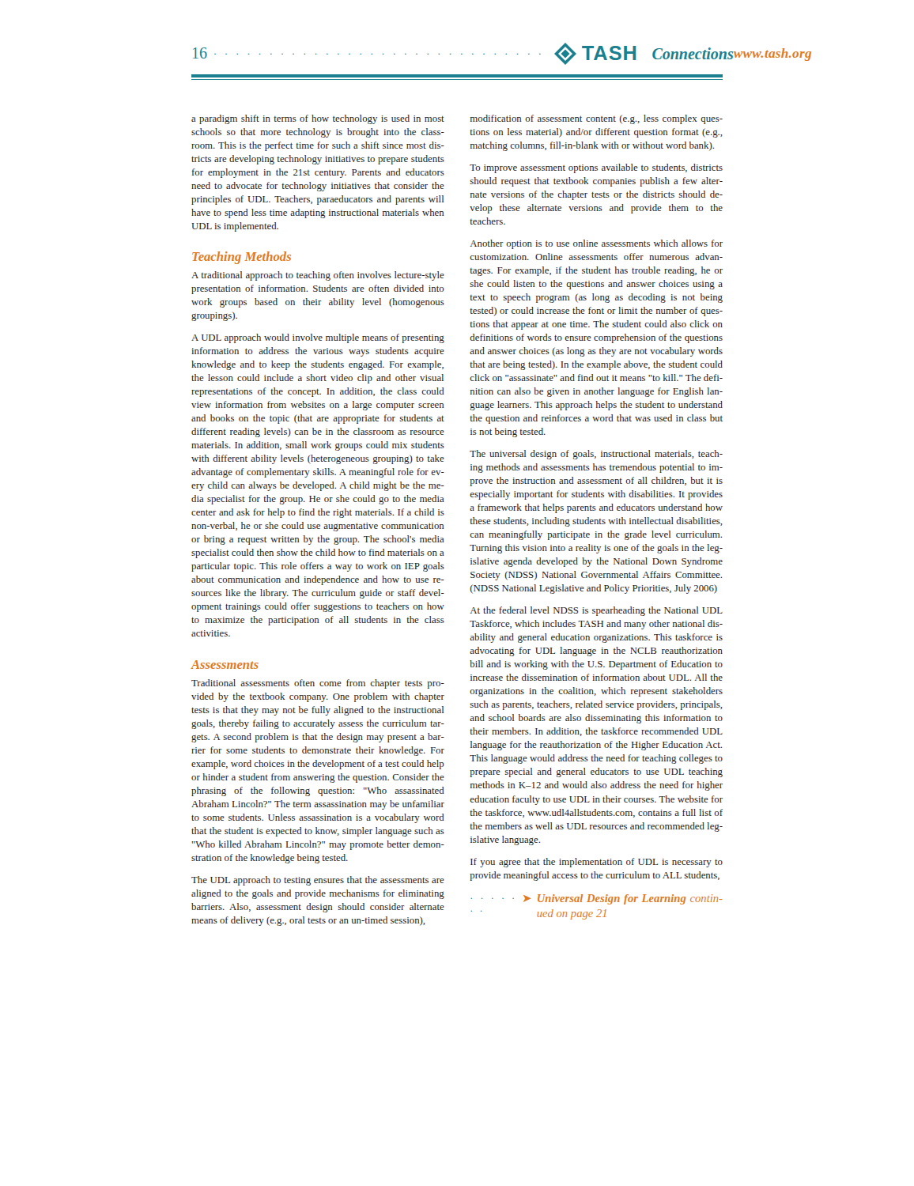16
· · · · · · · · · · · · · · · · · · · · · · · · · · · · · ·
TASH Connections
www.tash.org
a paradigm shift in terms of how technology is used in most schools so that more technology is brought into the classroom. This is the perfect time for such a shift since most districts are developing technology initiatives to prepare students for employment in the 21st century. Parents and educators need to advocate for technology initiatives that consider the principles of UDL. Teachers, paraeducators and parents will have to spend less time adapting instructional materials when UDL is implemented.
Teaching Methods
A traditional approach to teaching often involves lecture-style presentation of information. Students are often divided into work groups based on their ability level (homogenous groupings).
A UDL approach would involve multiple means of presenting information to address the various ways students acquire knowledge and to keep the students engaged. For example, the lesson could include a short video clip and other visual representations of the concept. In addition, the class could view information from websites on a large computer screen and books on the topic (that are appropriate for students at different reading levels) can be in the classroom as resource materials. In addition, small work groups could mix students with different ability levels (heterogeneous grouping) to take advantage of complementary skills. A meaningful role for every child can always be developed. A child might be the media specialist for the group. He or she could go to the media center and ask for help to find the right materials. If a child is non-verbal, he or she could use augmentative communication or bring a request written by the group. The school's media specialist could then show the child how to find materials on a particular topic. This role offers a way to work on IEP goals about communication and independence and how to use resources like the library. The curriculum guide or staff development trainings could offer suggestions to teachers on how to maximize the participation of all students in the class activities.
Assessments
Traditional assessments often come from chapter tests provided by the textbook company. One problem with chapter tests is that they may not be fully aligned to the instructional goals, thereby failing to accurately assess the curriculum targets. A second problem is that the design may present a barrier for some students to demonstrate their knowledge. For example, word choices in the development of a test could help or hinder a student from answering the question. Consider the phrasing of the following question: "Who assassinated Abraham Lincoln?" The term assassination may be unfamiliar to some students. Unless assassination is a vocabulary word that the student is expected to know, simpler language such as "Who killed Abraham Lincoln?" may promote better demonstration of the knowledge being tested.
The UDL approach to testing ensures that the assessments are aligned to the goals and provide mechanisms for eliminating barriers. Also, assessment design should consider alternate means of delivery (e.g., oral tests or an un-timed session),
modification of assessment content (e.g., less complex questions on less material) and/or different question format (e.g., matching columns, fill-in-blank with or without word bank).
To improve assessment options available to students, districts should request that textbook companies publish a few alternate versions of the chapter tests or the districts should develop these alternate versions and provide them to the teachers.
Another option is to use online assessments which allows for customization. Online assessments offer numerous advantages. For example, if the student has trouble reading, he or she could listen to the questions and answer choices using a text to speech program (as long as decoding is not being tested) or could increase the font or limit the number of questions that appear at one time. The student could also click on definitions of words to ensure comprehension of the questions and answer choices (as long as they are not vocabulary words that are being tested). In the example above, the student could click on "assassinate" and find out it means "to kill." The definition can also be given in another language for English language learners. This approach helps the student to understand the question and reinforces a word that was used in class but is not being tested.
The universal design of goals, instructional materials, teaching methods and assessments has tremendous potential to improve the instruction and assessment of all children, but it is especially important for students with disabilities. It provides a framework that helps parents and educators understand how these students, including students with intellectual disabilities, can meaningfully participate in the grade level curriculum. Turning this vision into a reality is one of the goals in the legislative agenda developed by the National Down Syndrome Society (NDSS) National Governmental Affairs Committee. (NDSS National Legislative and Policy Priorities, July 2006)
At the federal level NDSS is spearheading the National UDL Taskforce, which includes TASH and many other national disability and general education organizations. This taskforce is advocating for UDL language in the NCLB reauthorization bill and is working with the U.S. Department of Education to increase the dissemination of information about UDL. All the organizations in the coalition, which represent stakeholders such as parents, teachers, related service providers, principals, and school boards are also disseminating this information to their members. In addition, the taskforce recommended UDL language for the reauthorization of the Higher Education Act. This language would address the need for teaching colleges to prepare special and general educators to use UDL teaching methods in K–12 and would also address the need for higher education faculty to use UDL in their courses. The website for the taskforce, www.udl4allstudents.com, contains a full list of the members as well as UDL resources and recommended legislative language.
If you agree that the implementation of UDL is necessary to provide meaningful access to the curriculum to ALL students,
· · · · · · · ➤ Universal Design for Learning continued on page 21